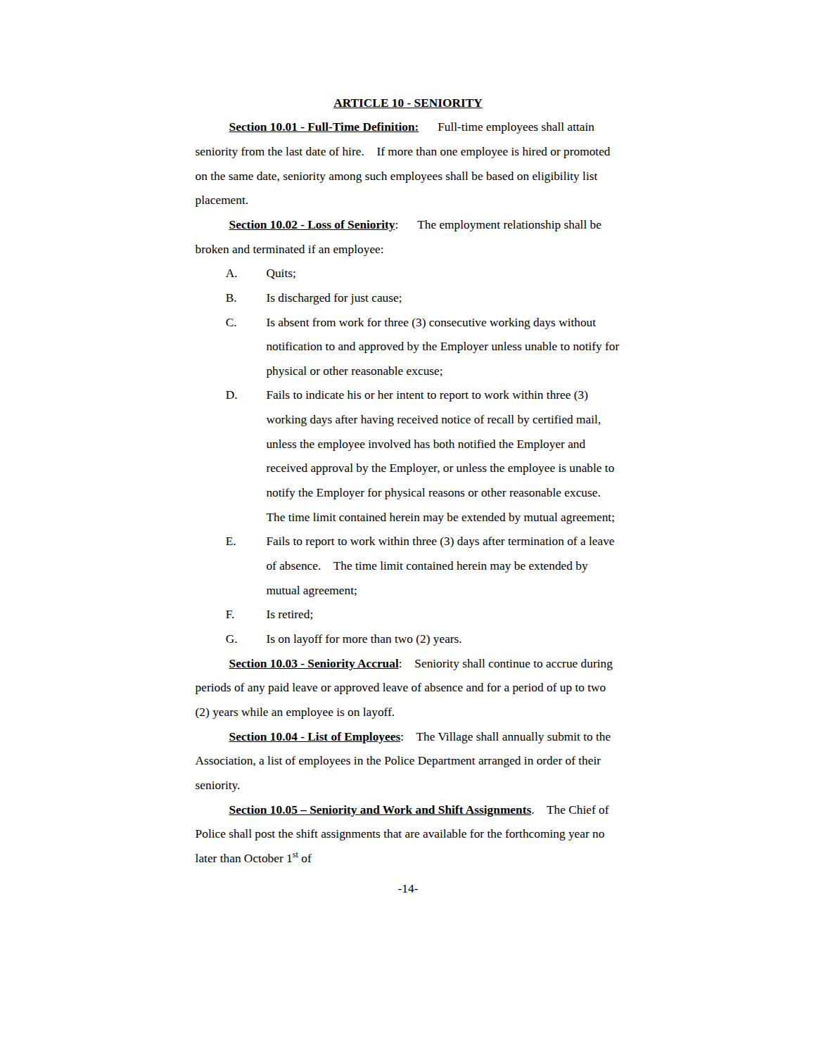ARTICLE 10 - SENIORITY
Section 10.01 - Full-Time Definition: Full-time employees shall attain seniority from the last date of hire. If more than one employee is hired or promoted on the same date, seniority among such employees shall be based on eligibility list placement.
Section 10.02 - Loss of Seniority: The employment relationship shall be broken and terminated if an employee:
A. Quits;
B. Is discharged for just cause;
C. Is absent from work for three (3) consecutive working days without notification to and approved by the Employer unless unable to notify for physical or other reasonable excuse;
D. Fails to indicate his or her intent to report to work within three (3) working days after having received notice of recall by certified mail, unless the employee involved has both notified the Employer and received approval by the Employer, or unless the employee is unable to notify the Employer for physical reasons or other reasonable excuse. The time limit contained herein may be extended by mutual agreement;
E. Fails to report to work within three (3) days after termination of a leave of absence. The time limit contained herein may be extended by mutual agreement;
F. Is retired;
G. Is on layoff for more than two (2) years.
Section 10.03 - Seniority Accrual: Seniority shall continue to accrue during periods of any paid leave or approved leave of absence and for a period of up to two (2) years while an employee is on layoff.
Section 10.04 - List of Employees: The Village shall annually submit to the Association, a list of employees in the Police Department arranged in order of their seniority.
Section 10.05 – Seniority and Work and Shift Assignments. The Chief of Police shall post the shift assignments that are available for the forthcoming year no later than October 1st of
-14-